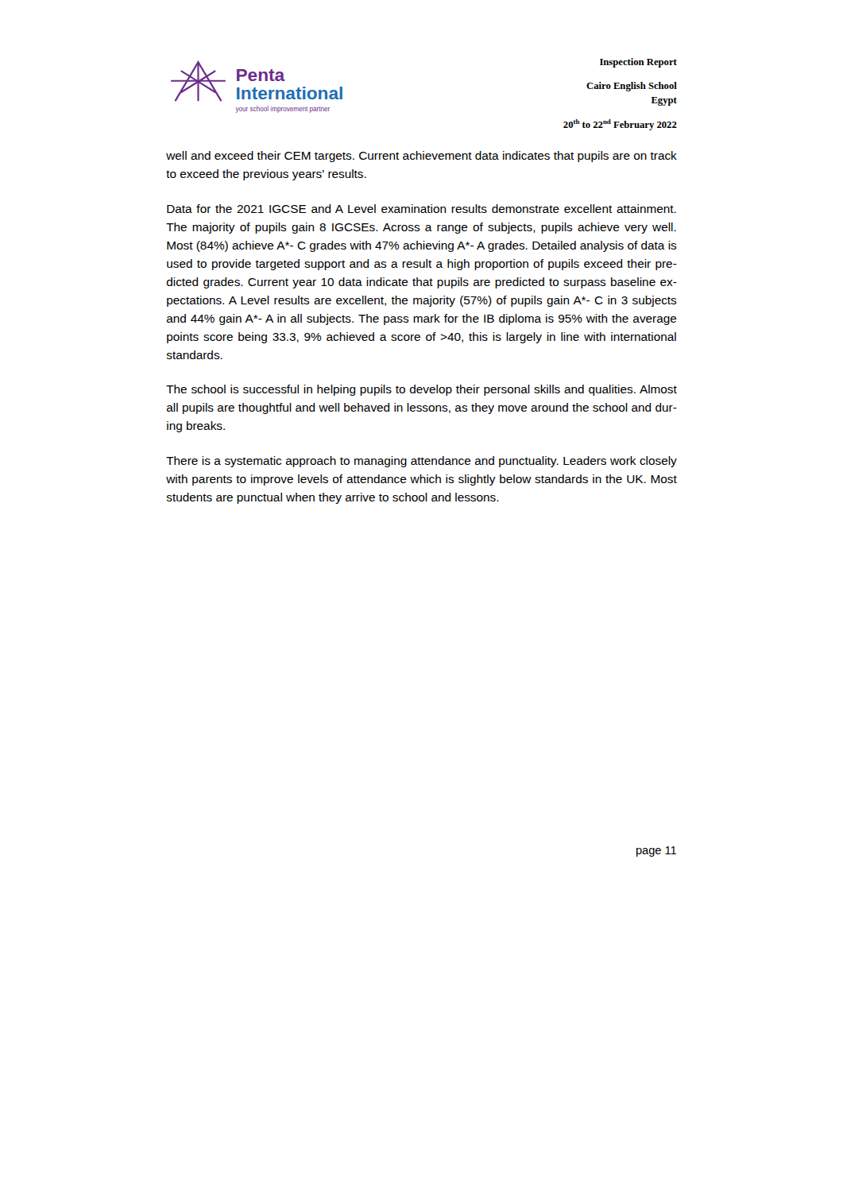Penta International your school improvement partner
Inspection Report
Cairo English School
Egypt
20th to 22nd February 2022
well and exceed their CEM targets. Current achievement data indicates that pupils are on track to exceed the previous years' results.
Data for the 2021 IGCSE and A Level examination results demonstrate excellent attainment. The majority of pupils gain 8 IGCSEs. Across a range of subjects, pupils achieve very well. Most (84%) achieve A*- C grades with 47% achieving A*- A grades. Detailed analysis of data is used to provide targeted support and as a result a high proportion of pupils exceed their predicted grades. Current year 10 data indicate that pupils are predicted to surpass baseline expectations. A Level results are excellent, the majority (57%) of pupils gain A*- C in 3 subjects and 44% gain A*- A in all subjects. The pass mark for the IB diploma is 95% with the average points score being 33.3, 9% achieved a score of >40, this is largely in line with international standards.
The school is successful in helping pupils to develop their personal skills and qualities. Almost all pupils are thoughtful and well behaved in lessons, as they move around the school and during breaks.
There is a systematic approach to managing attendance and punctuality. Leaders work closely with parents to improve levels of attendance which is slightly below standards in the UK. Most students are punctual when they arrive to school and lessons.
page 11